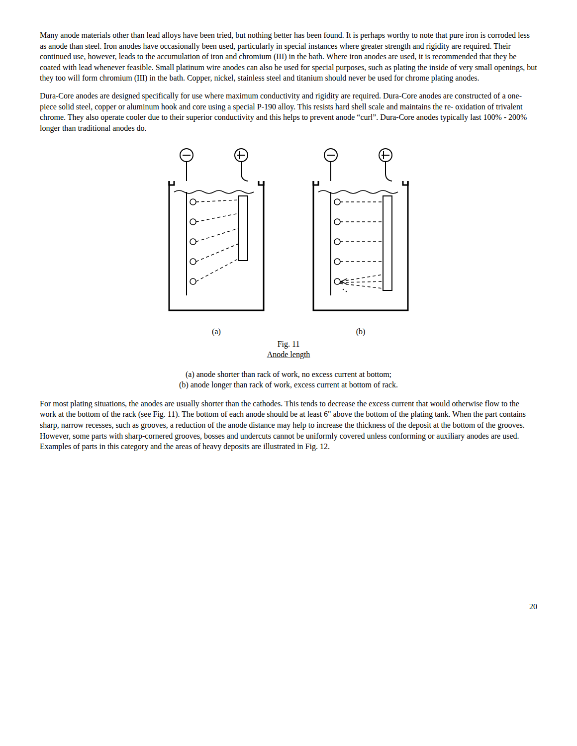Many anode materials other than lead alloys have been tried, but nothing better has been found. It is perhaps worthy to note that pure iron is corroded less as anode than steel. Iron anodes have occasionally been used, particularly in special instances where greater strength and rigidity are required. Their continued use, however, leads to the accumulation of iron and chromium (III) in the bath. Where iron anodes are used, it is recommended that they be coated with lead whenever feasible. Small platinum wire anodes can also be used for special purposes, such as plating the inside of very small openings, but they too will form chromium (III) in the bath. Copper, nickel, stainless steel and titanium should never be used for chrome plating anodes.
Dura-Core anodes are designed specifically for use where maximum conductivity and rigidity are required. Dura-Core anodes are constructed of a one-piece solid steel, copper or aluminum hook and core using a special P-190 alloy. This resists hard shell scale and maintains the re- oxidation of trivalent chrome. They also operate cooler due to their superior conductivity and this helps to prevent anode “curl”. Dura-Core anodes typically last 100% - 200% longer than traditional anodes do.
(a)
(b)
Fig. 11 Anode length
(a) anode shorter than rack of work, no excess current at bottom;
(b) anode longer than rack of work, excess current at bottom of rack.
For most plating situations, the anodes are usually shorter than the cathodes. This tends to decrease the excess current that would otherwise flow to the work at the bottom of the rack (see Fig. 11). The bottom of each anode should be at least 6" above the bottom of the plating tank. When the part contains sharp, narrow recesses, such as grooves, a reduction of the anode distance may help to increase the thickness of the deposit at the bottom of the grooves. However, some parts with sharp-cornered grooves, bosses and undercuts cannot be uniformly covered unless conforming or auxiliary anodes are used. Examples of parts in this category and the areas of heavy deposits are illustrated in Fig. 12.
20